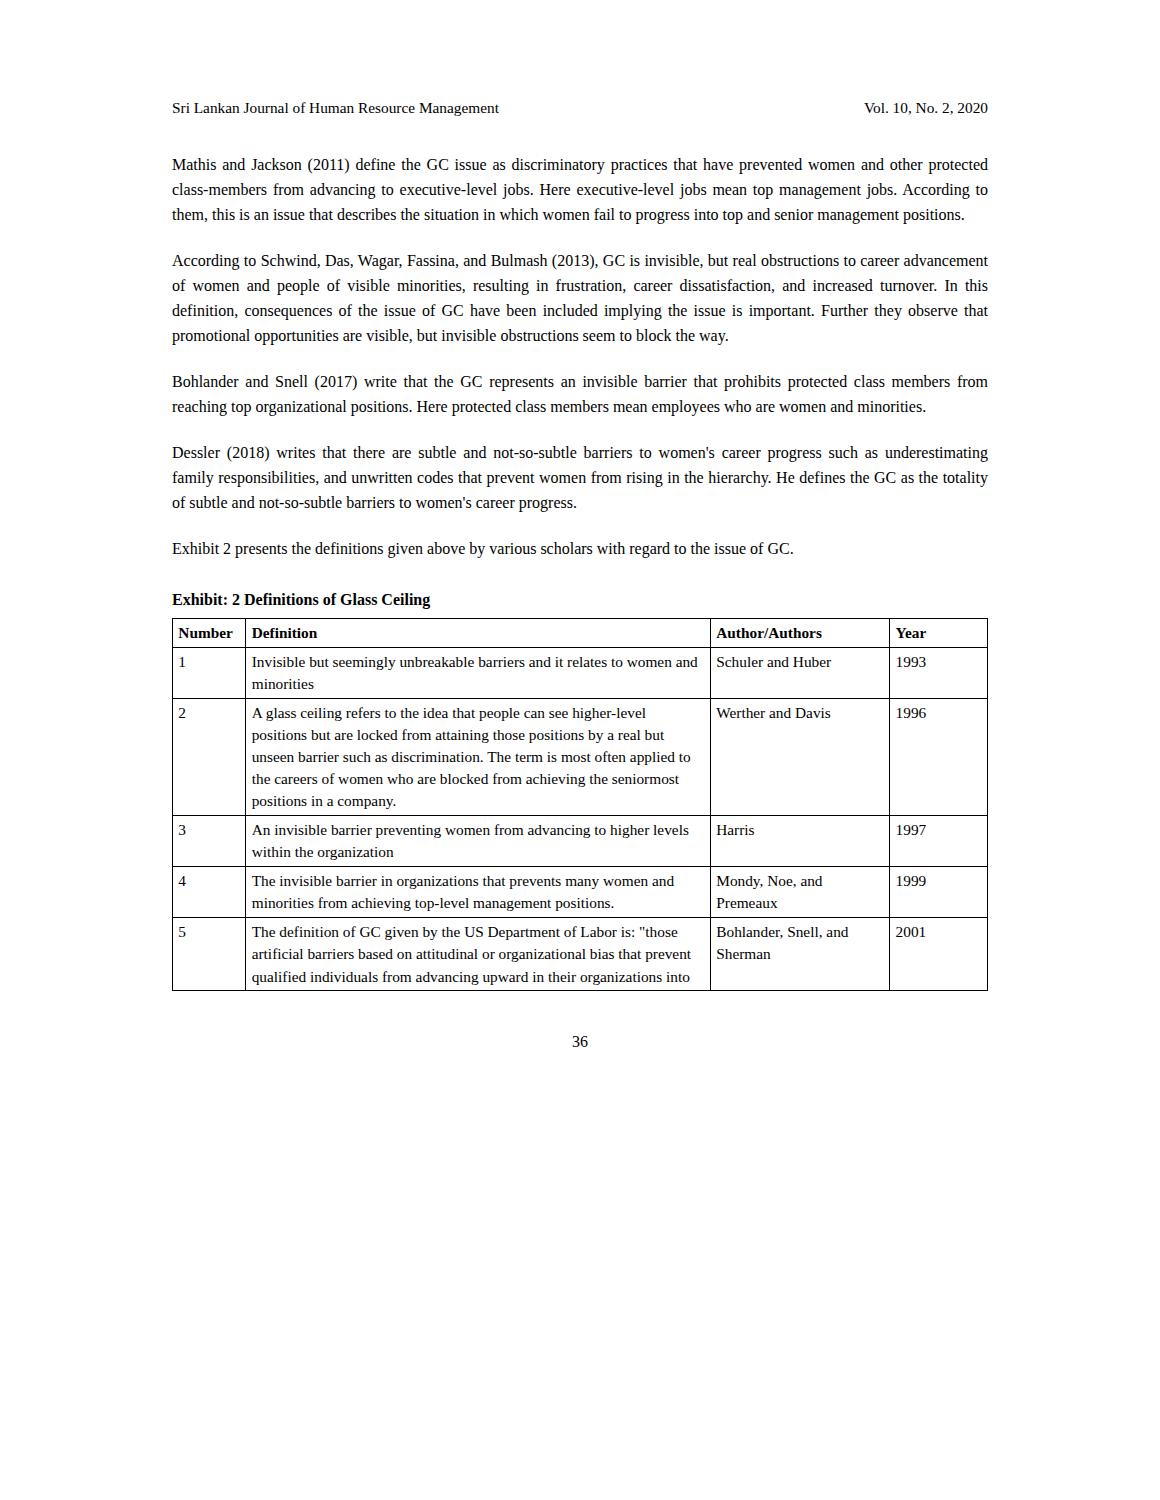Sri Lankan Journal of Human Resource Management
Vol. 10, No. 2, 2020
Mathis and Jackson (2011) define the GC issue as discriminatory practices that have prevented women and other protected class-members from advancing to executive-level jobs. Here executive-level jobs mean top management jobs. According to them, this is an issue that describes the situation in which women fail to progress into top and senior management positions.
According to Schwind, Das, Wagar, Fassina, and Bulmash (2013), GC is invisible, but real obstructions to career advancement of women and people of visible minorities, resulting in frustration, career dissatisfaction, and increased turnover. In this definition, consequences of the issue of GC have been included implying the issue is important. Further they observe that promotional opportunities are visible, but invisible obstructions seem to block the way.
Bohlander and Snell (2017) write that the GC represents an invisible barrier that prohibits protected class members from reaching top organizational positions. Here protected class members mean employees who are women and minorities.
Dessler (2018) writes that there are subtle and not-so-subtle barriers to women's career progress such as underestimating family responsibilities, and unwritten codes that prevent women from rising in the hierarchy. He defines the GC as the totality of subtle and not-so-subtle barriers to women's career progress.
Exhibit 2 presents the definitions given above by various scholars with regard to the issue of GC.
Exhibit: 2 Definitions of Glass Ceiling
| Number | Definition | Author/Authors | Year |
| --- | --- | --- | --- |
| 1 | Invisible but seemingly unbreakable barriers and it relates to women and minorities | Schuler and Huber | 1993 |
| 2 | A glass ceiling refers to the idea that people can see higher-level positions but are locked from attaining those positions by a real but unseen barrier such as discrimination. The term is most often applied to the careers of women who are blocked from achieving the seniormost positions in a company. | Werther and Davis | 1996 |
| 3 | An invisible barrier preventing women from advancing to higher levels within the organization | Harris | 1997 |
| 4 | The invisible barrier in organizations that prevents many women and minorities from achieving top-level management positions. | Mondy, Noe, and Premeaux | 1999 |
| 5 | The definition of GC given by the US Department of Labor is: "those artificial barriers based on attitudinal or organizational bias that prevent qualified individuals from advancing upward in their organizations into | Bohlander, Snell, and Sherman | 2001 |
36